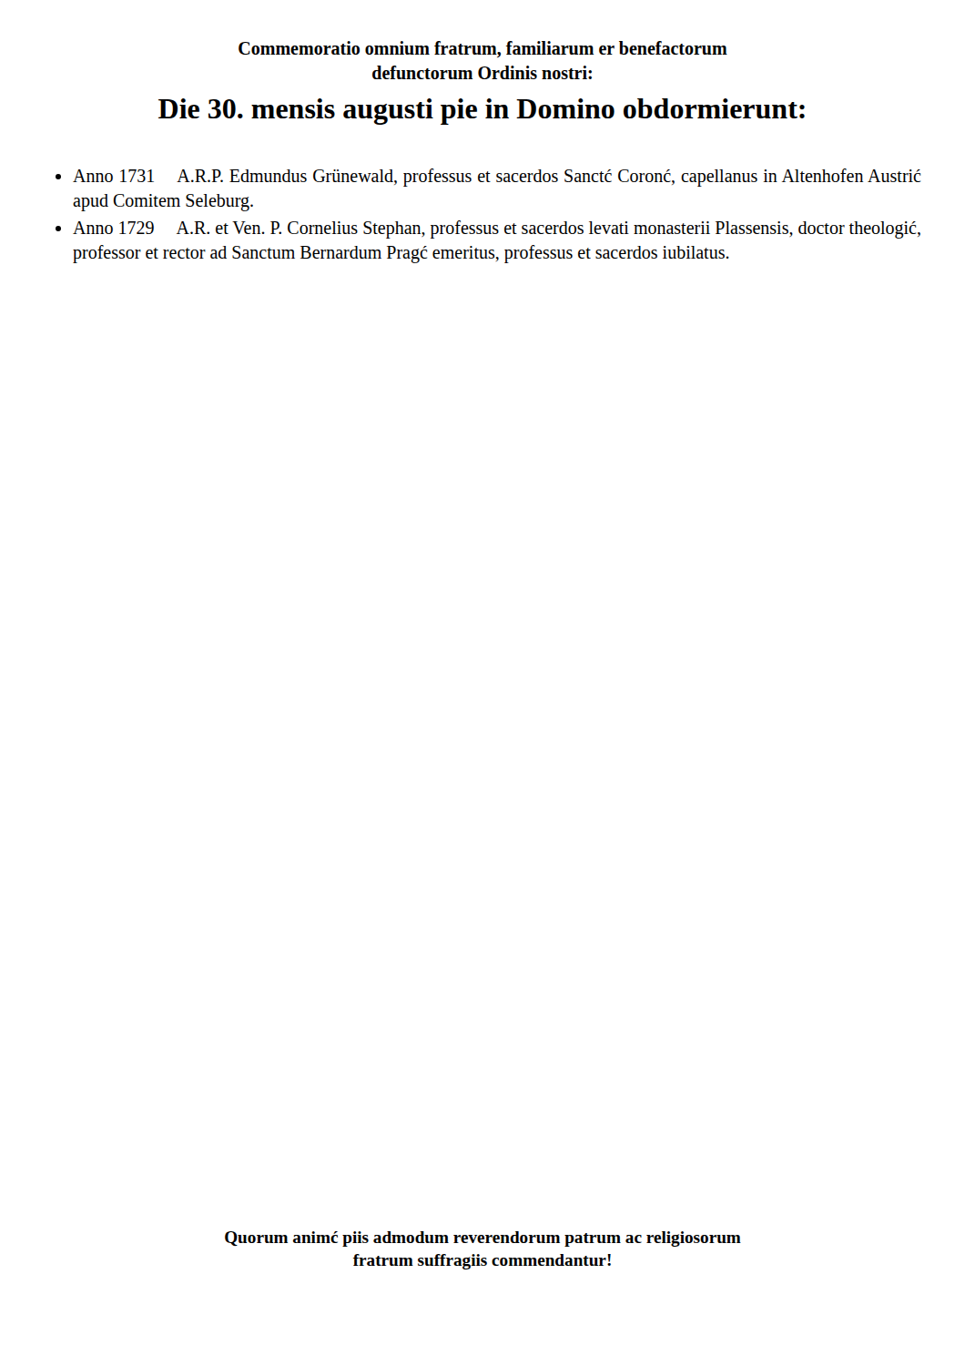Commemoratio omnium fratrum, familiarum er benefactorum
defunctorum Ordinis nostri:
Die 30. mensis augusti pie in Domino obdormierunt:
Anno 1731 A.R.P. Edmundus Grünewald, professus et sacerdos Sanctć Coronć, capellanus in Altenhofen Austrić apud Comitem Seleburg.
Anno 1729 A.R. et Ven. P. Cornelius Stephan, professus et sacerdos levati monasterii Plassensis, doctor theologić, professor et rector ad Sanctum Bernardum Pragć emeritus, professus et sacerdos iubilatus.
Quorum animć piis admodum reverendorum patrum ac religiosorum
fratrum suffragiis commendantur!